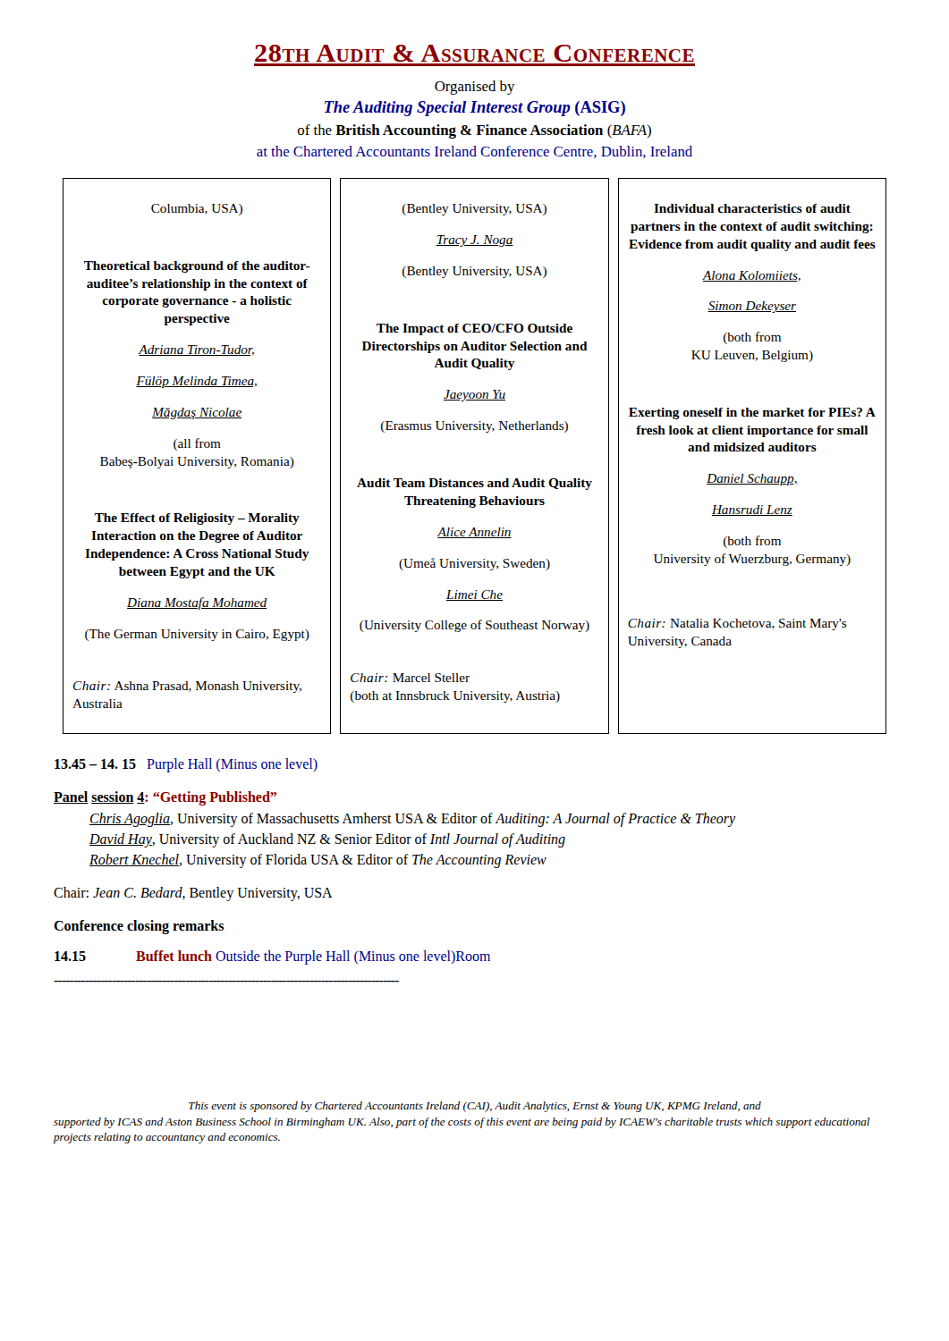28th Audit & Assurance Conference
Organised by
The Auditing Special Interest Group (ASIG)
of the British Accounting & Finance Association (BAFA)
at the Chartered Accountants Ireland Conference Centre, Dublin, Ireland
| Columbia, USA) Theoretical background of the auditor-auditee’s relationship in the context of corporate governance - a holistic perspective Adriana Tiron-Tudor, Fülöp Melinda Timea, Măgdaş Nicolae (all from Babeş-Bolyai University, Romania) The Effect of Religiosity – Morality Interaction on the Degree of Auditor Independence: A Cross National Study between Egypt and the UK Diana Mostafa Mohamed (The German University in Cairo, Egypt) Chair: Ashna Prasad, Monash University, Australia | (Bentley University, USA) Tracy J. Noga (Bentley University, USA) The Impact of CEO/CFO Outside Directorships on Auditor Selection and Audit Quality Jaeyoon Yu (Erasmus University, Netherlands) Audit Team Distances and Audit Quality Threatening Behaviours Alice Annelin (Umeå University, Sweden) Limei Che (University College of Southeast Norway) Chair: Marcel Steller (both at Innsbruck University, Austria) | Individual characteristics of audit partners in the context of audit switching: Evidence from audit quality and audit fees Alona Kolomiiets, Simon Dekeyser (both from KU Leuven, Belgium) Exerting oneself in the market for PIEs? A fresh look at client importance for small and midsized auditors Daniel Schaupp, Hansrudi Lenz (both from University of Wuerzburg, Germany) Chair: Natalia Kochetova, Saint Mary's University, Canada |
13.45 – 14. 15 Purple Hall (Minus one level)
Panel session 4: “Getting Published”
Chris Agoglia, University of Massachusetts Amherst USA & Editor of Auditing: A Journal of Practice & Theory
David Hay, University of Auckland NZ & Senior Editor of Intl Journal of Auditing
Robert Knechel, University of Florida USA & Editor of The Accounting Review
Chair: Jean C. Bedard, Bentley University, USA
Conference closing remarks
14.15 Buffet lunch Outside the Purple Hall (Minus one level)Room
-----------------------------------------------------------------------------------------
This event is sponsored by Chartered Accountants Ireland (CAI), Audit Analytics, Ernst & Young UK, KPMG Ireland, and supported by ICAS and Aston Business School in Birmingham UK. Also, part of the costs of this event are being paid by ICAEW's charitable trusts which support educational projects relating to accountancy and economics.